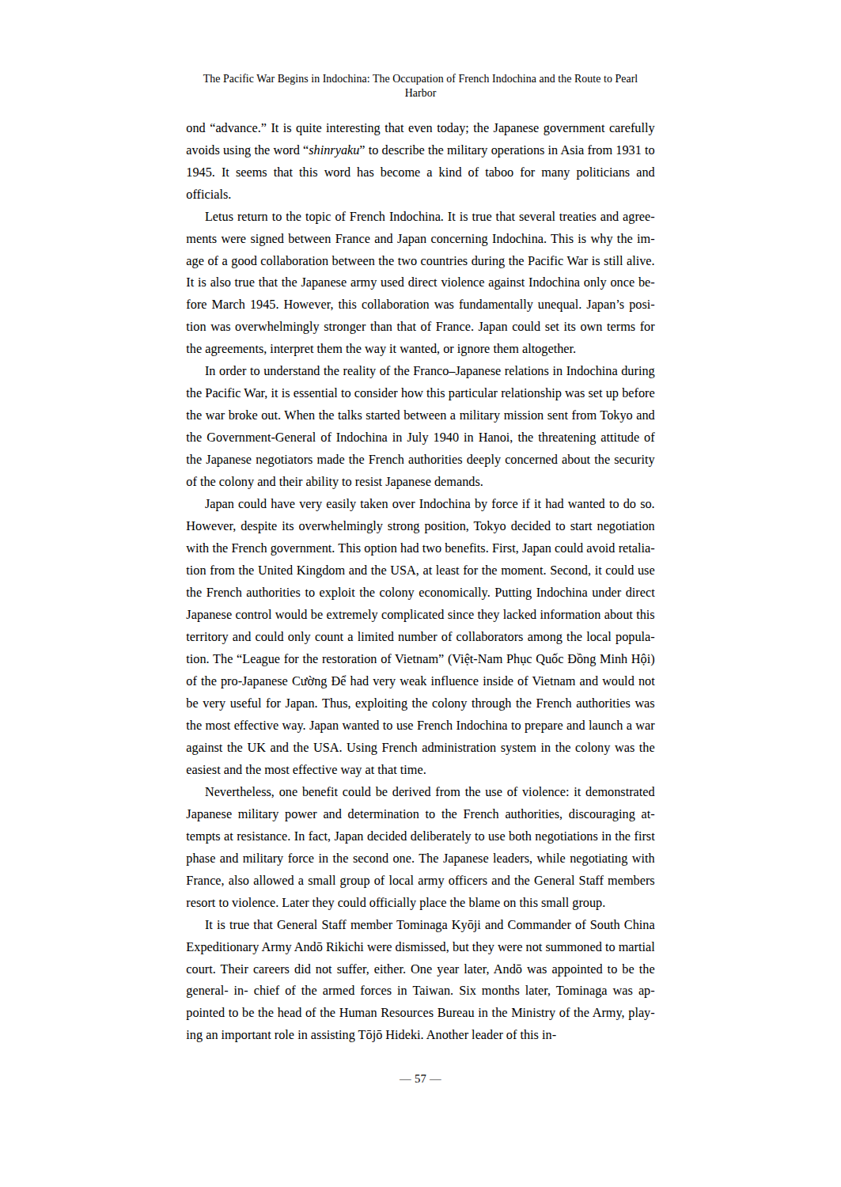The Pacific War Begins in Indochina: The Occupation of French Indochina and the Route to Pearl Harbor
ond “advance.” It is quite interesting that even today; the Japanese government carefully avoids using the word “shinryaku” to describe the military operations in Asia from 1931 to 1945. It seems that this word has become a kind of taboo for many politicians and officials.
Letus return to the topic of French Indochina. It is true that several treaties and agreements were signed between France and Japan concerning Indochina. This is why the image of a good collaboration between the two countries during the Pacific War is still alive. It is also true that the Japanese army used direct violence against Indochina only once before March 1945. However, this collaboration was fundamentally unequal. Japan’s position was overwhelmingly stronger than that of France. Japan could set its own terms for the agreements, interpret them the way it wanted, or ignore them altogether.
In order to understand the reality of the Franco–Japanese relations in Indochina during the Pacific War, it is essential to consider how this particular relationship was set up before the war broke out. When the talks started between a military mission sent from Tokyo and the Government-General of Indochina in July 1940 in Hanoi, the threatening attitude of the Japanese negotiators made the French authorities deeply concerned about the security of the colony and their ability to resist Japanese demands.
Japan could have very easily taken over Indochina by force if it had wanted to do so. However, despite its overwhelmingly strong position, Tokyo decided to start negotiation with the French government. This option had two benefits. First, Japan could avoid retaliation from the United Kingdom and the USA, at least for the moment. Second, it could use the French authorities to exploit the colony economically. Putting Indochina under direct Japanese control would be extremely complicated since they lacked information about this territory and could only count a limited number of collaborators among the local population. The “League for the restoration of Vietnam” (Việt-Nam Phục Quốc Đồng Minh Hội) of the pro-Japanese Cường Để had very weak influence inside of Vietnam and would not be very useful for Japan. Thus, exploiting the colony through the French authorities was the most effective way. Japan wanted to use French Indochina to prepare and launch a war against the UK and the USA. Using French administration system in the colony was the easiest and the most effective way at that time.
Nevertheless, one benefit could be derived from the use of violence: it demonstrated Japanese military power and determination to the French authorities, discouraging attempts at resistance. In fact, Japan decided deliberately to use both negotiations in the first phase and military force in the second one. The Japanese leaders, while negotiating with France, also allowed a small group of local army officers and the General Staff members resort to violence. Later they could officially place the blame on this small group.
It is true that General Staff member Tominaga Kyōji and Commander of South China Expeditionary Army Andō Rikichi were dismissed, but they were not summoned to martial court. Their careers did not suffer, either. One year later, Andō was appointed to be the general- in- chief of the armed forces in Taiwan. Six months later, Tominaga was appointed to be the head of the Human Resources Bureau in the Ministry of the Army, playing an important role in assisting Tōjō Hideki. Another leader of this in-
— 57 —